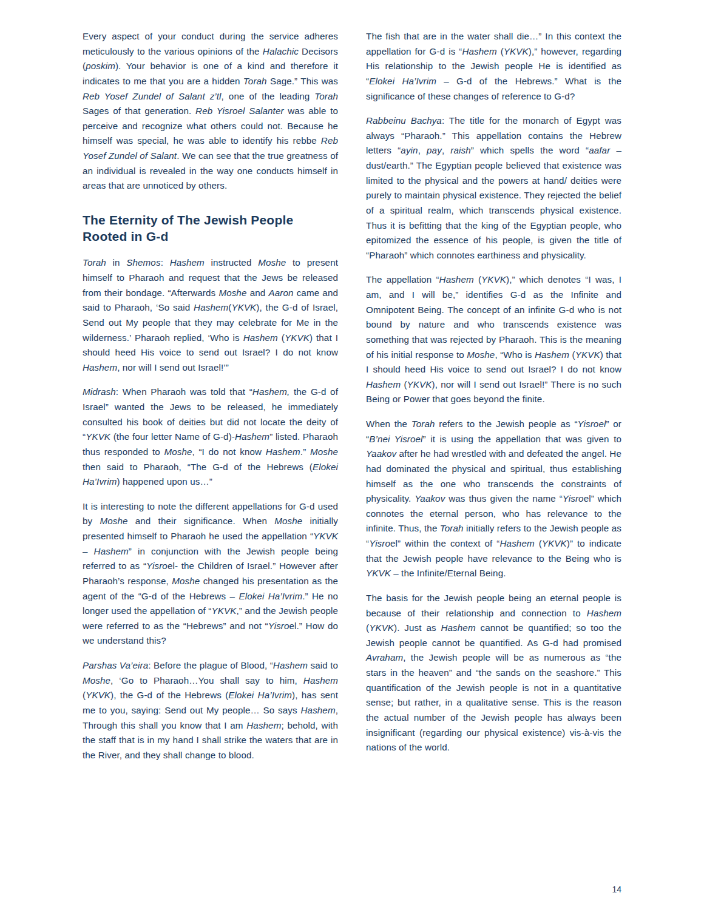Every aspect of your conduct during the service adheres meticulously to the various opinions of the Halachic Decisors (poskim). Your behavior is one of a kind and therefore it indicates to me that you are a hidden Torah Sage.” This was Reb Yosef Zundel of Salant z’tl, one of the leading Torah Sages of that generation. Reb Yisroel Salanter was able to perceive and recognize what others could not. Because he himself was special, he was able to identify his rebbe Reb Yosef Zundel of Salant. We can see that the true greatness of an individual is revealed in the way one conducts himself in areas that are unnoticed by others.
The Eternity of The Jewish People Rooted in G-d
Torah in Shemos: Hashem instructed Moshe to present himself to Pharaoh and request that the Jews be released from their bondage. “Afterwards Moshe and Aaron came and said to Pharaoh, ‘So said Hashem(YKVK), the G-d of Israel, Send out My people that they may celebrate for Me in the wilderness.’ Pharaoh replied, ‘Who is Hashem (YKVK) that I should heed His voice to send out Israel? I do not know Hashem, nor will I send out Israel!’”
Midrash: When Pharaoh was told that “Hashem, the G-d of Israel” wanted the Jews to be released, he immediately consulted his book of deities but did not locate the deity of “YKVK (the four letter Name of G-d)-Hashem” listed. Pharaoh thus responded to Moshe, “I do not know Hashem.” Moshe then said to Pharaoh, “The G-d of the Hebrews (Elokei Ha’Ivrim) happened upon us…”
It is interesting to note the different appellations for G-d used by Moshe and their significance. When Moshe initially presented himself to Pharaoh he used the appellation “YKVK – Hashem” in conjunction with the Jewish people being referred to as “Yisroel- the Children of Israel.” However after Pharaoh’s response, Moshe changed his presentation as the agent of the “G-d of the Hebrews – Elokei Ha’Ivrim.” He no longer used the appellation of “YKVK,” and the Jewish people were referred to as the “Hebrews” and not “Yisroel.” How do we understand this?
Parshas Va’eira: Before the plague of Blood, “Hashem said to Moshe, ‘Go to Pharaoh…You shall say to him, Hashem (YKVK), the G-d of the Hebrews (Elokei Ha’Ivrim), has sent me to you, saying: Send out My people… So says Hashem, Through this shall you know that I am Hashem; behold, with the staff that is in my hand I shall strike the waters that are in the River, and they shall change to blood.
The fish that are in the water shall die…” In this context the appellation for G-d is “Hashem (YKVK),” however, regarding His relationship to the Jewish people He is identified as “Elokei Ha’Ivrim – G-d of the Hebrews.” What is the significance of these changes of reference to G-d?
Rabbeinu Bachya: The title for the monarch of Egypt was always “Pharaoh.” This appellation contains the Hebrew letters “ayin, pay, raish” which spells the word “aafar – dust/earth.” The Egyptian people believed that existence was limited to the physical and the powers at hand/ deities were purely to maintain physical existence. They rejected the belief of a spiritual realm, which transcends physical existence. Thus it is befitting that the king of the Egyptian people, who epitomized the essence of his people, is given the title of “Pharaoh” which connotes earthiness and physicality.
The appellation “Hashem (YKVK),” which denotes “I was, I am, and I will be,” identifies G-d as the Infinite and Omnipotent Being. The concept of an infinite G-d who is not bound by nature and who transcends existence was something that was rejected by Pharaoh. This is the meaning of his initial response to Moshe, “Who is Hashem (YKVK) that I should heed His voice to send out Israel? I do not know Hashem (YKVK), nor will I send out Israel!” There is no such Being or Power that goes beyond the finite.
When the Torah refers to the Jewish people as “Yisroel” or “B’nei Yisroel” it is using the appellation that was given to Yaakov after he had wrestled with and defeated the angel. He had dominated the physical and spiritual, thus establishing himself as the one who transcends the constraints of physicality. Yaakov was thus given the name “Yisroel” which connotes the eternal person, who has relevance to the infinite. Thus, the Torah initially refers to the Jewish people as “Yisroel” within the context of “Hashem (YKVK)” to indicate that the Jewish people have relevance to the Being who is YKVK – the Infinite/Eternal Being.
The basis for the Jewish people being an eternal people is because of their relationship and connection to Hashem (YKVK). Just as Hashem cannot be quantified; so too the Jewish people cannot be quantified. As G-d had promised Avraham, the Jewish people will be as numerous as “the stars in the heaven” and “the sands on the seashore.” This quantification of the Jewish people is not in a quantitative sense; but rather, in a qualitative sense. This is the reason the actual number of the Jewish people has always been insignificant (regarding our physical existence) vis-à-vis the nations of the world.
14